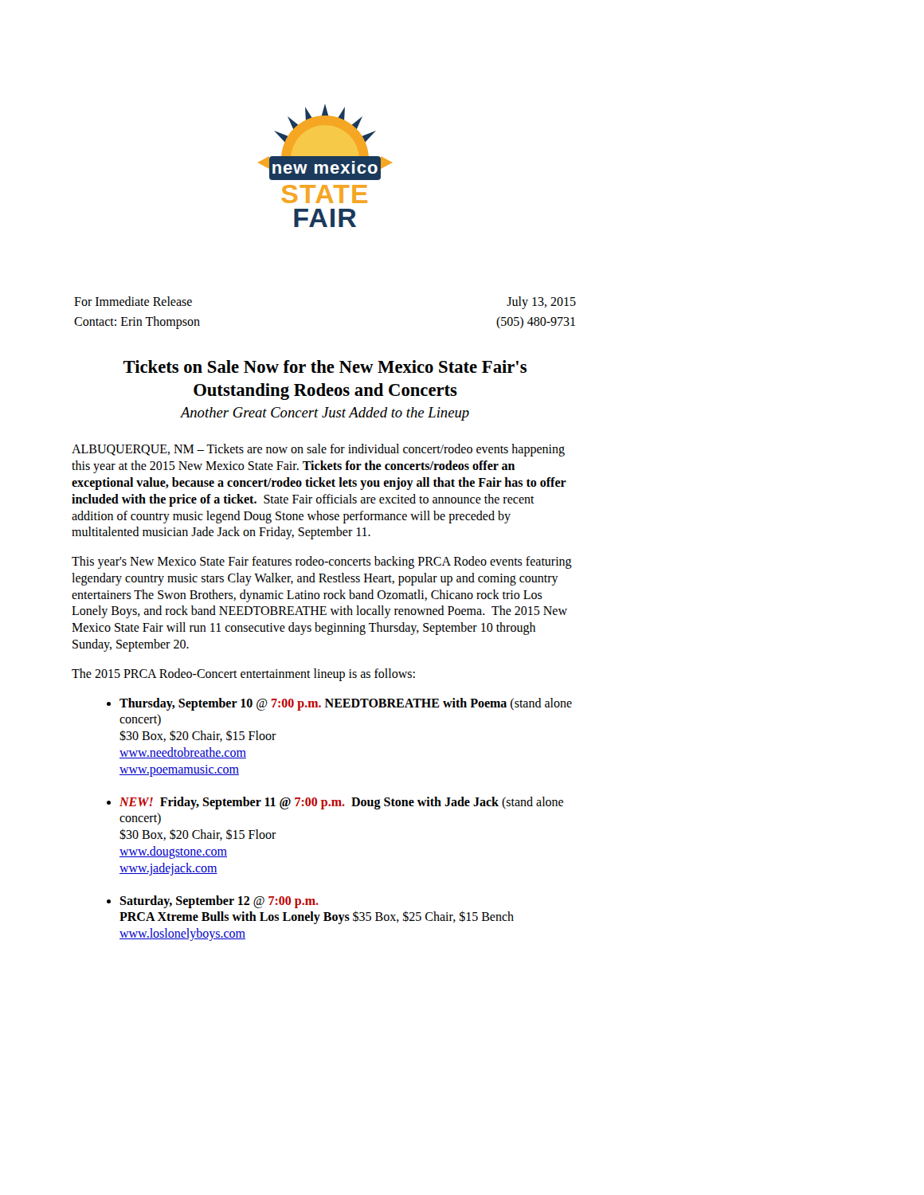new mexico STATE FAIR
| For Immediate Release | July 13, 2015 |
| Contact: Erin Thompson | (505) 480-9731 |
Tickets on Sale Now for the New Mexico State Fair's
Outstanding Rodeos and Concerts
Another Great Concert Just Added to the Lineup
ALBUQUERQUE, NM – Tickets are now on sale for individual concert/rodeo events happening this year at the 2015 New Mexico State Fair. Tickets for the concerts/rodeos offer an exceptional value, because a concert/rodeo ticket lets you enjoy all that the Fair has to offer included with the price of a ticket. State Fair officials are excited to announce the recent addition of country music legend Doug Stone whose performance will be preceded by multitalented musician Jade Jack on Friday, September 11.
This year's New Mexico State Fair features rodeo-concerts backing PRCA Rodeo events featuring legendary country music stars Clay Walker, and Restless Heart, popular up and coming country entertainers The Swon Brothers, dynamic Latino rock band Ozomatli, Chicano rock trio Los Lonely Boys, and rock band NEEDTOBREATHE with locally renowned Poema. The 2015 New Mexico State Fair will run 11 consecutive days beginning Thursday, September 10 through Sunday, September 20.
The 2015 PRCA Rodeo-Concert entertainment lineup is as follows:
Thursday, September 10 @ 7:00 p.m. NEEDTOBREATHE with Poema (stand alone concert)
$30 Box, $20 Chair, $15 Floor
www.needtobreathe.com
www.poemamusic.com
NEW! Friday, September 11 @ 7:00 p.m. Doug Stone with Jade Jack (stand alone concert)
$30 Box, $20 Chair, $15 Floor
www.dougstone.com
www.jadejack.com
Saturday, September 12 @ 7:00 p.m.
PRCA Xtreme Bulls with Los Lonely Boys $35 Box, $25 Chair, $15 Bench
www.loslonelyboys.com